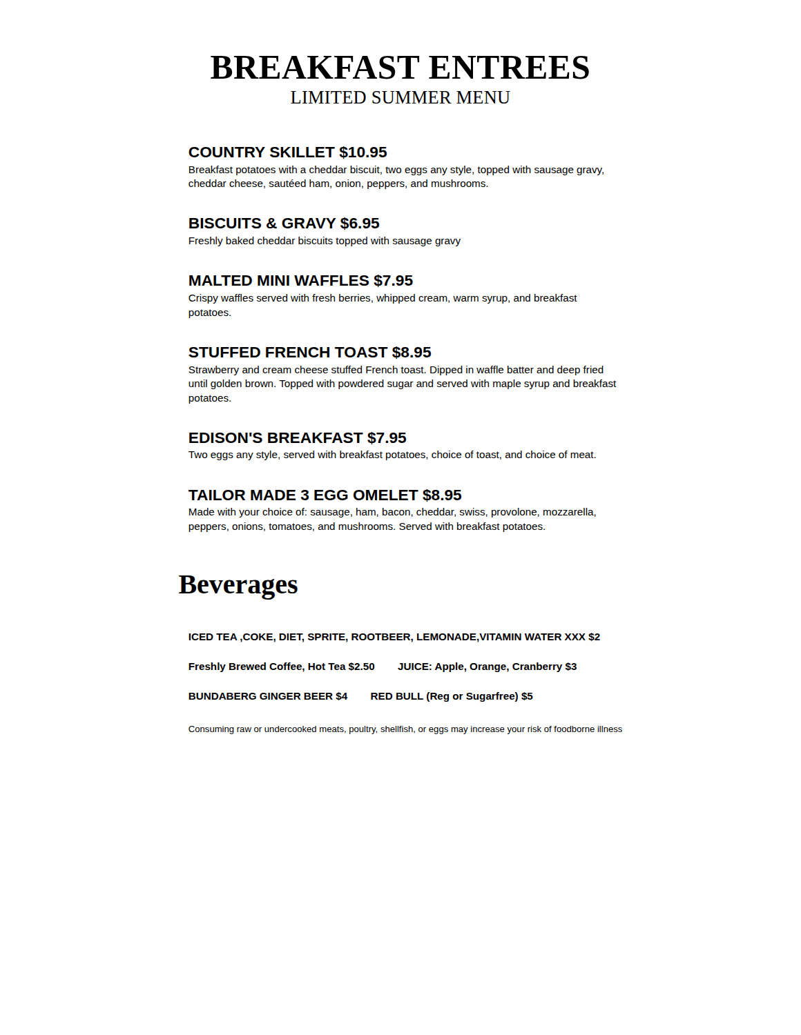BREAKFAST ENTREES
LIMITED SUMMER MENU
COUNTRY SKILLET $10.95
Breakfast potatoes with a cheddar biscuit, two eggs any style, topped with sausage gravy, cheddar cheese, sautéed ham, onion, peppers, and mushrooms.
BISCUITS & GRAVY $6.95
Freshly baked cheddar biscuits topped with sausage gravy
MALTED MINI WAFFLES $7.95
Crispy waffles served with fresh berries, whipped cream, warm syrup, and breakfast potatoes.
STUFFED FRENCH TOAST $8.95
Strawberry and cream cheese stuffed French toast. Dipped in waffle batter and deep fried until golden brown. Topped with powdered sugar and served with maple syrup and breakfast potatoes.
EDISON'S BREAKFAST $7.95
Two eggs any style, served with breakfast potatoes, choice of toast, and choice of meat.
TAILOR MADE 3 EGG OMELET $8.95
Made with your choice of: sausage, ham, bacon, cheddar, swiss, provolone, mozzarella, peppers, onions, tomatoes, and mushrooms. Served with breakfast potatoes.
Beverages
ICED TEA ,COKE, DIET, SPRITE, ROOTBEER, LEMONADE,VITAMIN WATER XXX $2
Freshly Brewed Coffee, Hot Tea $2.50 JUICE: Apple, Orange, Cranberry $3
BUNDABERG GINGER BEER $4 RED BULL (Reg or Sugarfree) $5
Consuming raw or undercooked meats, poultry, shellfish, or eggs may increase your risk of foodborne illness